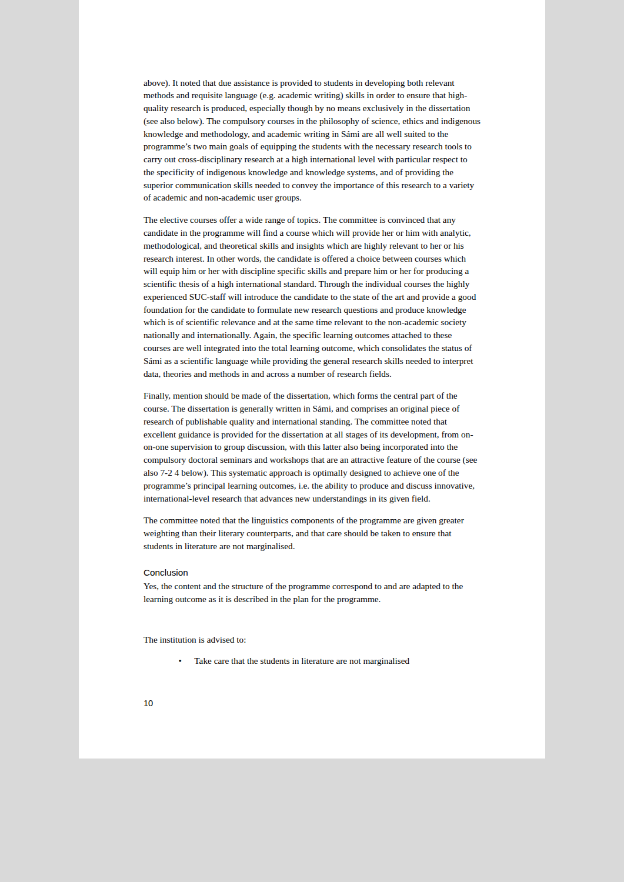above). It noted that due assistance is provided to students in developing both relevant methods and requisite language (e.g. academic writing) skills in order to ensure that high-quality research is produced, especially though by no means exclusively in the dissertation (see also below). The compulsory courses in the philosophy of science, ethics and indigenous knowledge and methodology, and academic writing in Sámi are all well suited to the programme’s two main goals of equipping the students with the necessary research tools to carry out cross-disciplinary research at a high international level with particular respect to the specificity of indigenous knowledge and knowledge systems, and of providing the superior communication skills needed to convey the importance of this research to a variety of academic and non-academic user groups.
The elective courses offer a wide range of topics. The committee is convinced that any candidate in the programme will find a course which will provide her or him with analytic, methodological, and theoretical skills and insights which are highly relevant to her or his research interest. In other words, the candidate is offered a choice between courses which will equip him or her with discipline specific skills and prepare him or her for producing a scientific thesis of a high international standard. Through the individual courses the highly experienced SUC-staff will introduce the candidate to the state of the art and provide a good foundation for the candidate to formulate new research questions and produce knowledge which is of scientific relevance and at the same time relevant to the non-academic society nationally and internationally. Again, the specific learning outcomes attached to these courses are well integrated into the total learning outcome, which consolidates the status of Sámi as a scientific language while providing the general research skills needed to interpret data, theories and methods in and across a number of research fields.
Finally, mention should be made of the dissertation, which forms the central part of the course. The dissertation is generally written in Sámi, and comprises an original piece of research of publishable quality and international standing. The committee noted that excellent guidance is provided for the dissertation at all stages of its development, from on-on-one supervision to group discussion, with this latter also being incorporated into the compulsory doctoral seminars and workshops that are an attractive feature of the course (see also 7-2 4 below). This systematic approach is optimally designed to achieve one of the programme’s principal learning outcomes, i.e. the ability to produce and discuss innovative, international-level research that advances new understandings in its given field.
The committee noted that the linguistics components of the programme are given greater weighting than their literary counterparts, and that care should be taken to ensure that students in literature are not marginalised.
Conclusion
Yes, the content and the structure of the programme correspond to and are adapted to the learning outcome as it is described in the plan for the programme.
The institution is advised to:
Take care that the students in literature are not marginalised
10